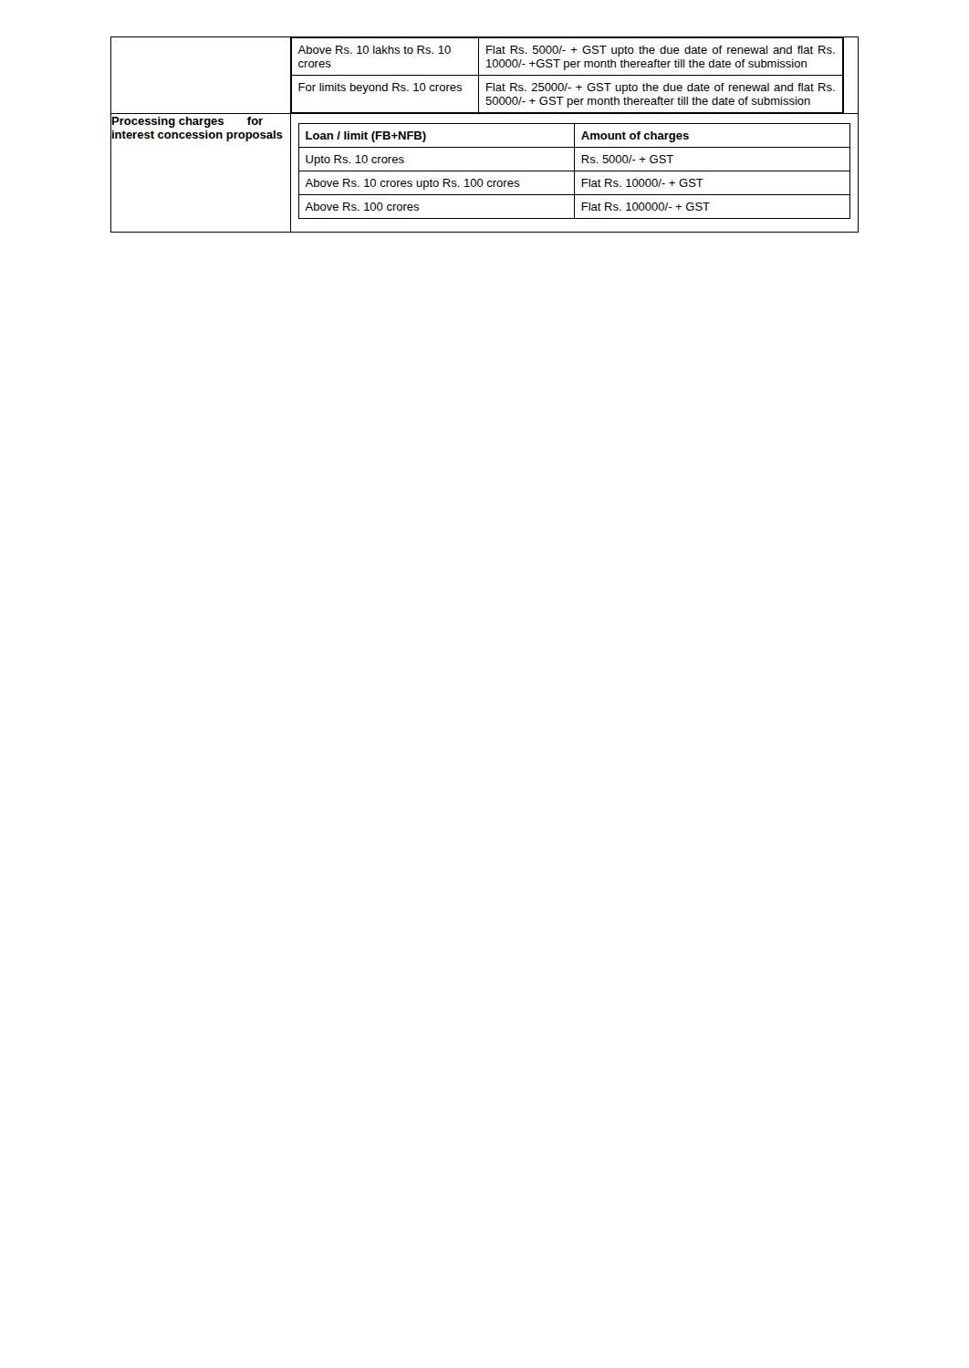| | / Above Rs. 10 lakhs to Rs. 10 crores / Flat Rs. 5000/- + GST upto the due date of renewal and flat Rs. 10000/- +GST per month thereafter till the date of submission / / For limits beyond Rs. 10 crores / Flat Rs. 25000/- + GST upto the due date of renewal and flat Rs. 50000/- + GST per month thereafter till the date of submission / | |
| Processing charges for interest concession proposals | / Loan / limit (FB+NFB) / Amount of charges / / --- / --- / / Upto Rs. 10 crores / Rs. 5000/- + GST / / Above Rs. 10 crores upto Rs. 100 crores / Flat Rs. 10000/- + GST / / Above Rs. 100 crores / Flat Rs. 100000/- + GST / |